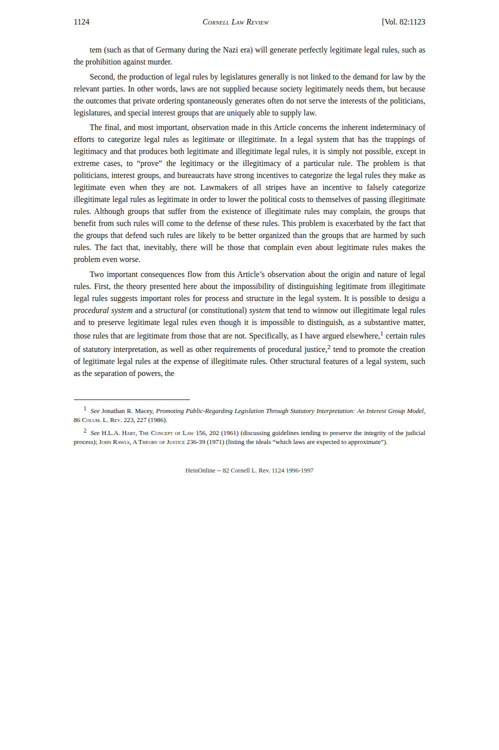1124 Cornell Law Review [Vol. 82:1123
tem (such as that of Germany during the Nazi era) will generate perfectly legitimate legal rules, such as the prohibition against murder.
Second, the production of legal rules by legislatures generally is not linked to the demand for law by the relevant parties. In other words, laws are not supplied because society legitimately needs them, but because the outcomes that private ordering spontaneously generates often do not serve the interests of the politicians, legislatures, and special interest groups that are uniquely able to supply law.
The final, and most important, observation made in this Article concerns the inherent indeterminacy of efforts to categorize legal rules as legitimate or illegitimate. In a legal system that has the trappings of legitimacy and that produces both legitimate and illegitimate legal rules, it is simply not possible, except in extreme cases, to “prove” the legitimacy or the illegitimacy of a particular rule. The problem is that politicians, interest groups, and bureaucrats have strong incentives to categorize the legal rules they make as legitimate even when they are not. Lawmakers of all stripes have an incentive to falsely categorize illegitimate legal rules as legitimate in order to lower the political costs to themselves of passing illegitimate rules. Although groups that suffer from the existence of illegitimate rules may complain, the groups that benefit from such rules will come to the defense of these rules. This problem is exacerbated by the fact that the groups that defend such rules are likely to be better organized than the groups that are harmed by such rules. The fact that, inevitably, there will be those that complain even about legitimate rules makes the problem even worse.
Two important consequences flow from this Article’s observation about the origin and nature of legal rules. First, the theory presented here about the impossibility of distinguishing legitimate from illegitimate legal rules suggests important roles for process and structure in the legal system. It is possible to desigu a procedural system and a structural (or constitutional) system that tend to winnow out illegitimate legal rules and to preserve legitimate legal rules even though it is impossible to distinguish, as a substantive matter, those rules that are legitimate from those that are not. Specifically, as I have argued elsewhere,1 certain rules of statutory interpretation, as well as other requirements of procedural justice,2 tend to promote the creation of legitimate legal rules at the expense of illegitimate rules. Other structural features of a legal system, such as the separation of powers, the
1 See Jonathan R. Macey, Promoting Public-Regarding Legislation Through Statutory Interpretation: An Interest Group Model, 86 Colum. L. Rev. 223, 227 (1986).
2 See H.L.A. Hart, The Concept of Law 156, 202 (1961) (discussing guidelines tending to preserve the integrity of the judicial process); John Rawls, A Theory of Justice 236-39 (1971) (listing the ideals “which laws are expected to approximate”).
HeinOnline -- 82 Cornell L. Rev. 1124 1996-1997